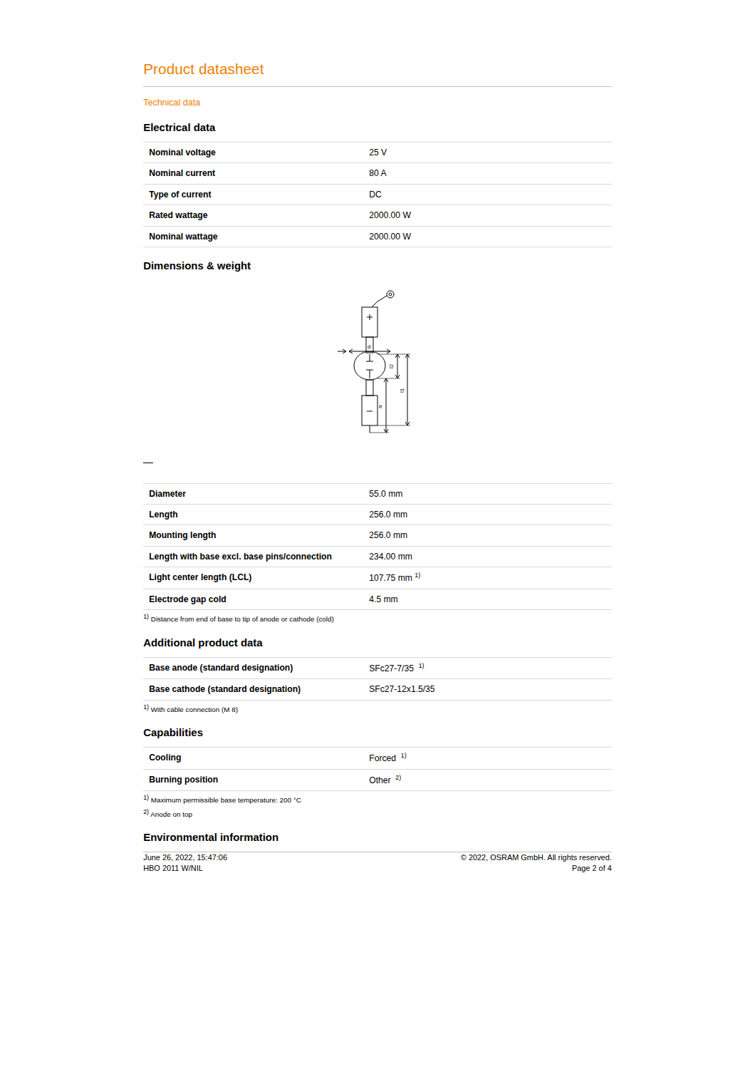Product datasheet
Technical data
Electrical data
| Nominal voltage | 25 V |
| Nominal current | 80 A |
| Type of current | DC |
| Rated wattage | 2000.00 W |
| Nominal wattage | 2000.00 W |
Dimensions & weight
d l2 l1 a
| Diameter | 55.0 mm |
| Length | 256.0 mm |
| Mounting length | 256.0 mm |
| Length with base excl. base pins/connection | 234.00 mm |
| Light center length (LCL) | 107.75 mm 1) |
| Electrode gap cold | 4.5 mm |
1) Distance from end of base to tip of anode or cathode (cold)
Additional product data
| Base anode (standard designation) | SFc27-7/35 1) |
| Base cathode (standard designation) | SFc27-12x1.5/35 |
1) With cable connection (M 8)
Capabilities
| Cooling | Forced 1) |
| Burning position | Other 2) |
1) Maximum permissible base temperature: 200 °C
2) Anode on top
Environmental information
June 26, 2022, 15:47:06
HBO 2011 W/NIL
© 2022, OSRAM GmbH. All rights reserved.
Page 2 of 4